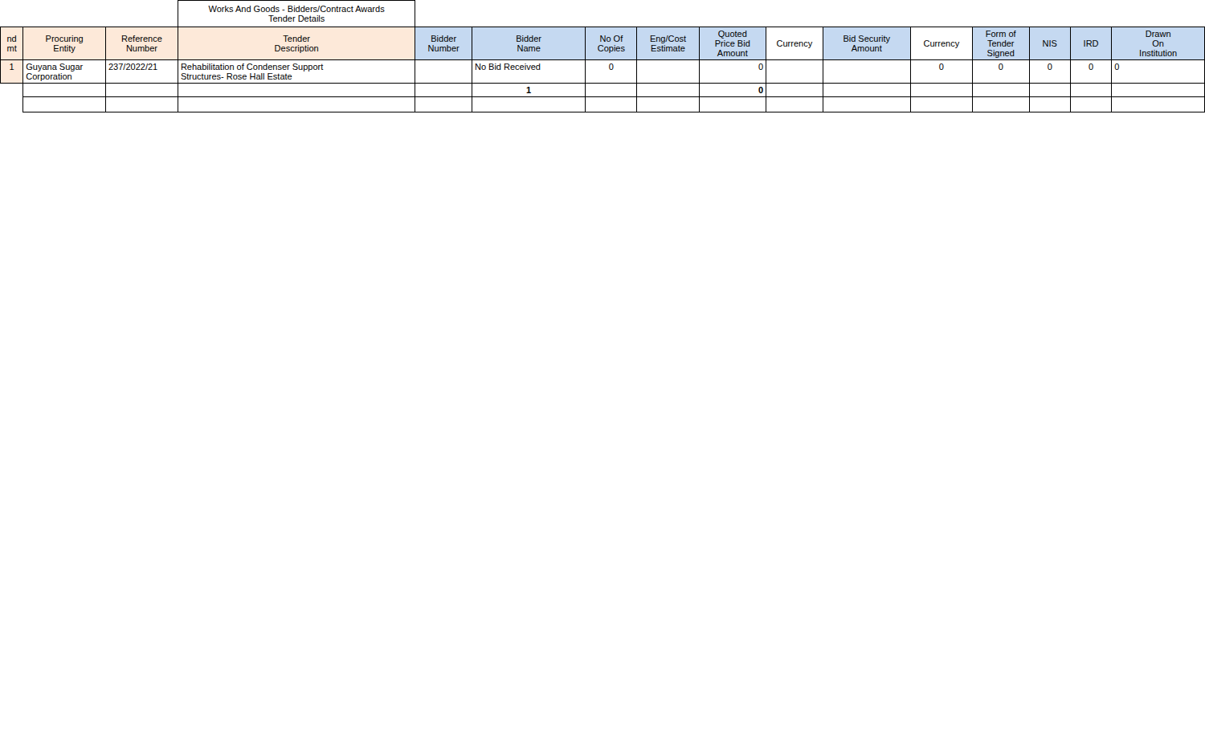| | | | Works And Goods - Bidders/Contract Awards Tender Details | | | | | | | | | | | | |
| nd mt | Procuring Entity | Reference Number | Tender Description | Bidder Number | Bidder Name | No Of Copies | Eng/Cost Estimate | Quoted Price Bid Amount | Currency | Bid Security Amount | Currency | Form of Tender Signed | NIS | IRD | Drawn On Institution |
| 1 | Guyana Sugar Corporation | 237/2022/21 | Rehabilitation of Condenser Support Structures- Rose Hall Estate | | No Bid Received | 0 | | 0 | | | 0 | 0 | 0 | 0 | 0 |
| | | | | | 1 | | | 0 | | | | | | | |